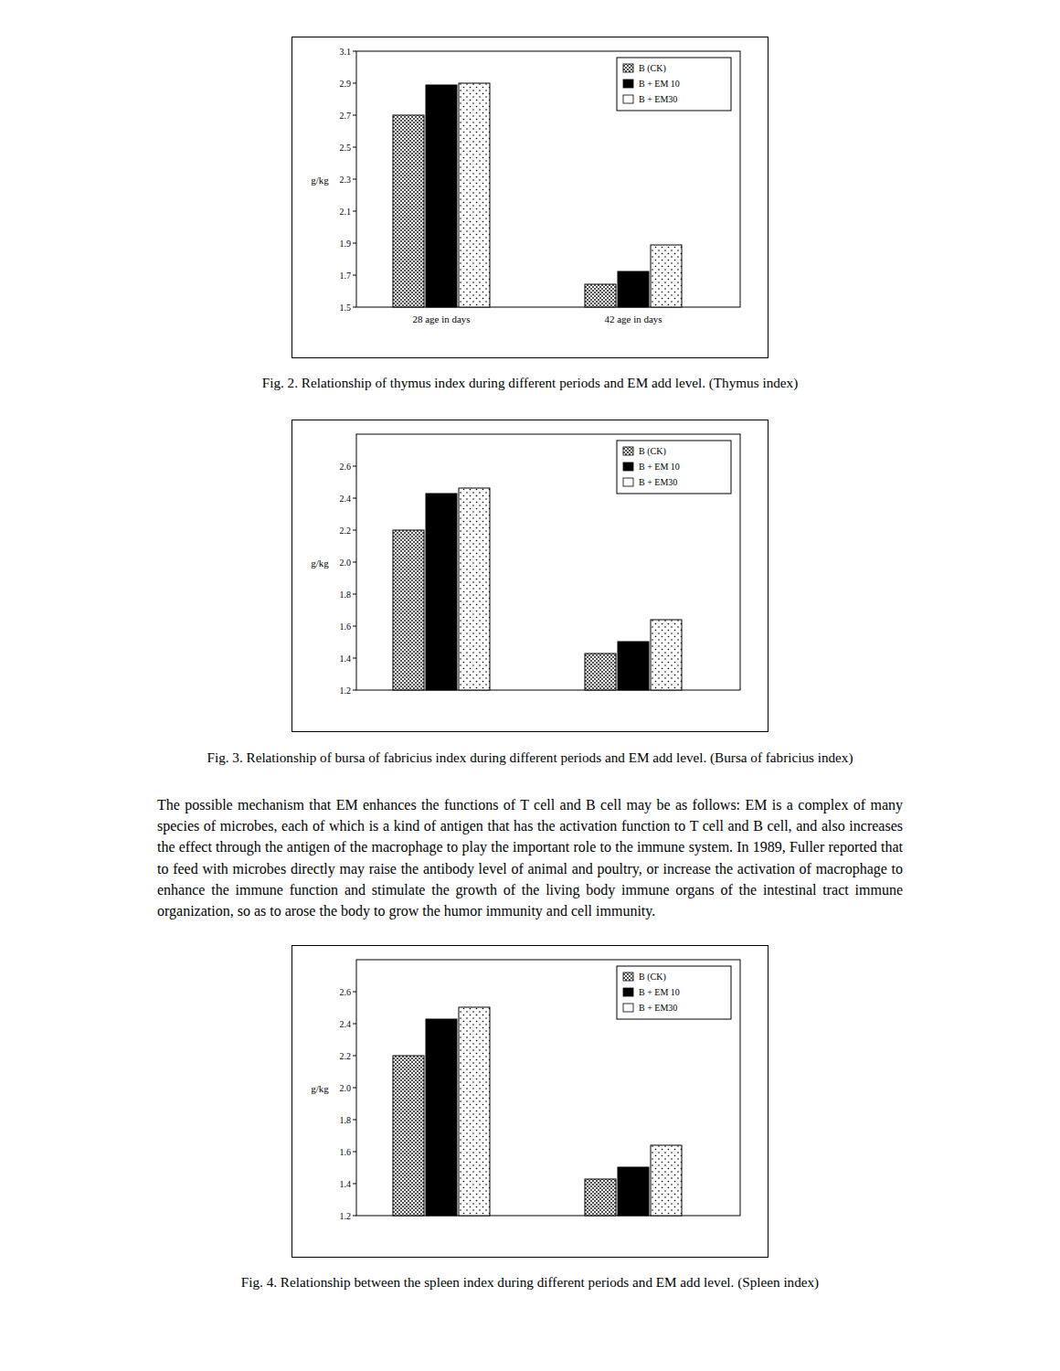3.1 2.9 2.7 2.5 2.3 2.1 1.9 1.7 1.5 g/kg 28 age in days 42 age in days B (CK) B + EM 10 B + EM30
Fig. 2. Relationship of thymus index during different periods and EM add level. (Thymus index)
2.6 2.4 2.2 2.0 1.8 1.6 1.4 1.2 g/kg B (CK) B + EM 10 B + EM30
Fig. 3. Relationship of bursa of fabricius index during different periods and EM add level. (Bursa of fabricius index)
The possible mechanism that EM enhances the functions of T cell and B cell may be as follows: EM is a complex of many species of microbes, each of which is a kind of antigen that has the activation function to T cell and B cell, and also increases the effect through the antigen of the macrophage to play the important role to the immune system. In 1989, Fuller reported that to feed with microbes directly may raise the antibody level of animal and poultry, or increase the activation of macrophage to enhance the immune function and stimulate the growth of the living body immune organs of the intestinal tract immune organization, so as to arose the body to grow the humor immunity and cell immunity.
2.6 2.4 2.2 2.0 1.8 1.6 1.4 1.2 g/kg B (CK) B + EM 10 B + EM30
Fig. 4. Relationship between the spleen index during different periods and EM add level. (Spleen index)